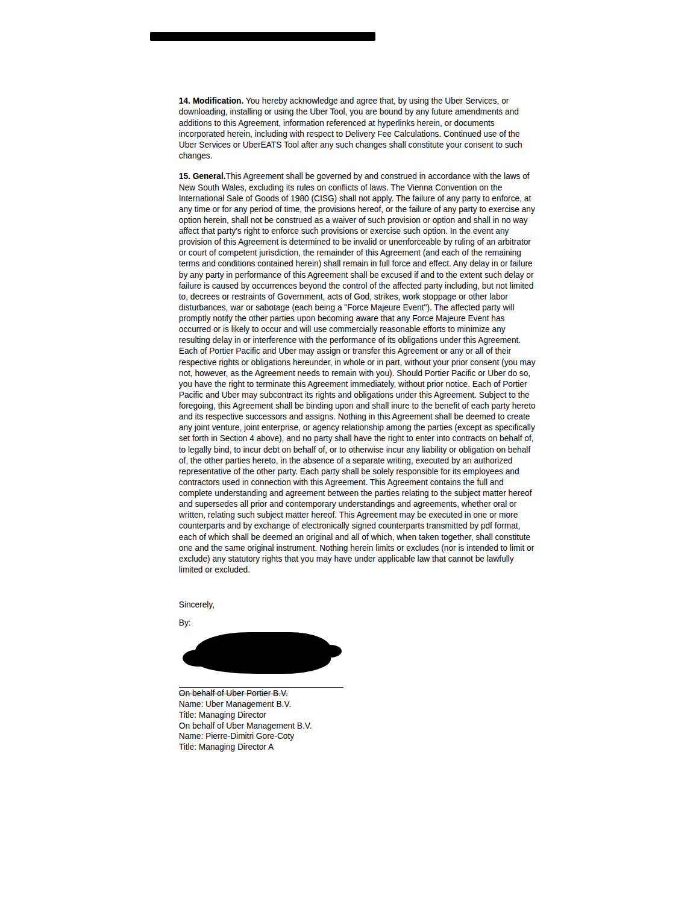14. Modification. You hereby acknowledge and agree that, by using the Uber Services, or downloading, installing or using the Uber Tool, you are bound by any future amendments and additions to this Agreement, information referenced at hyperlinks herein, or documents incorporated herein, including with respect to Delivery Fee Calculations. Continued use of the Uber Services or UberEATS Tool after any such changes shall constitute your consent to such changes.
15. General. This Agreement shall be governed by and construed in accordance with the laws of New South Wales, excluding its rules on conflicts of laws. The Vienna Convention on the International Sale of Goods of 1980 (CISG) shall not apply. The failure of any party to enforce, at any time or for any period of time, the provisions hereof, or the failure of any party to exercise any option herein, shall not be construed as a waiver of such provision or option and shall in no way affect that party's right to enforce such provisions or exercise such option. In the event any provision of this Agreement is determined to be invalid or unenforceable by ruling of an arbitrator or court of competent jurisdiction, the remainder of this Agreement (and each of the remaining terms and conditions contained herein) shall remain in full force and effect. Any delay in or failure by any party in performance of this Agreement shall be excused if and to the extent such delay or failure is caused by occurrences beyond the control of the affected party including, but not limited to, decrees or restraints of Government, acts of God, strikes, work stoppage or other labor disturbances, war or sabotage (each being a "Force Majeure Event"). The affected party will promptly notify the other parties upon becoming aware that any Force Majeure Event has occurred or is likely to occur and will use commercially reasonable efforts to minimize any resulting delay in or interference with the performance of its obligations under this Agreement. Each of Portier Pacific and Uber may assign or transfer this Agreement or any or all of their respective rights or obligations hereunder, in whole or in part, without your prior consent (you may not, however, as the Agreement needs to remain with you). Should Portier Pacific or Uber do so, you have the right to terminate this Agreement immediately, without prior notice. Each of Portier Pacific and Uber may subcontract its rights and obligations under this Agreement. Subject to the foregoing, this Agreement shall be binding upon and shall inure to the benefit of each party hereto and its respective successors and assigns. Nothing in this Agreement shall be deemed to create any joint venture, joint enterprise, or agency relationship among the parties (except as specifically set forth in Section 4 above), and no party shall have the right to enter into contracts on behalf of, to legally bind, to incur debt on behalf of, or to otherwise incur any liability or obligation on behalf of, the other parties hereto, in the absence of a separate writing, executed by an authorized representative of the other party. Each party shall be solely responsible for its employees and contractors used in connection with this Agreement. This Agreement contains the full and complete understanding and agreement between the parties relating to the subject matter hereof and supersedes all prior and contemporary understandings and agreements, whether oral or written, relating such subject matter hereof. This Agreement may be executed in one or more counterparts and by exchange of electronically signed counterparts transmitted by pdf format, each of which shall be deemed an original and all of which, when taken together, shall constitute one and the same original instrument. Nothing herein limits or excludes (nor is intended to limit or exclude) any statutory rights that you may have under applicable law that cannot be lawfully limited or excluded.
Sincerely,
By:
On behalf of Uber Portier B.V.
Name: Uber Management B.V.
Title: Managing Director
On behalf of Uber Management B.V.
Name: Pierre-Dimitri Gore-Coty
Title: Managing Director A